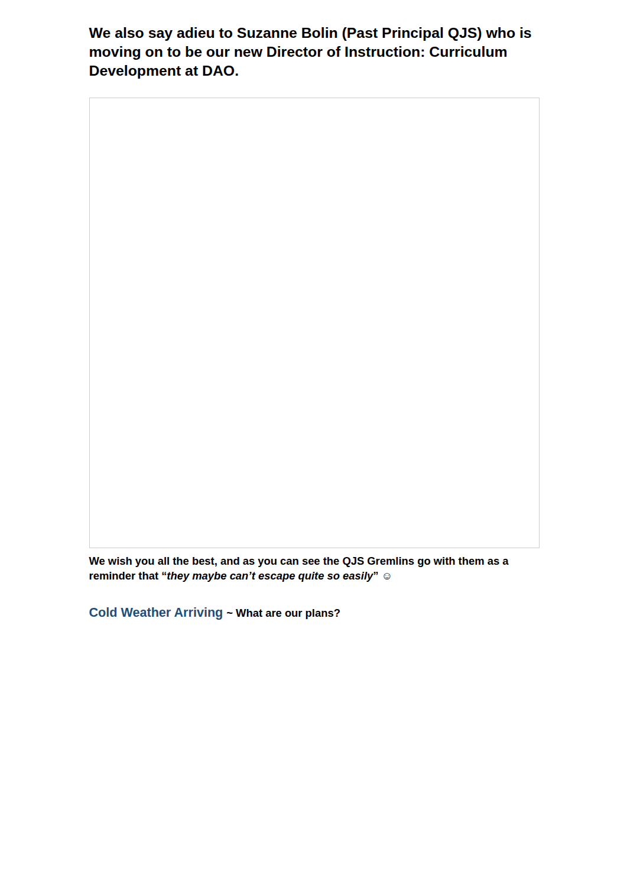We also say adieu to Suzanne Bolin (Past Principal QJS) who is moving on to be our new Director of Instruction: Curriculum Development at DAO.
We wish you all the best, and as you can see the QJS Gremlins go with them as a reminder that “they maybe can’t escape quite so easily” ☺
Cold Weather Arriving ~ What are our plans?